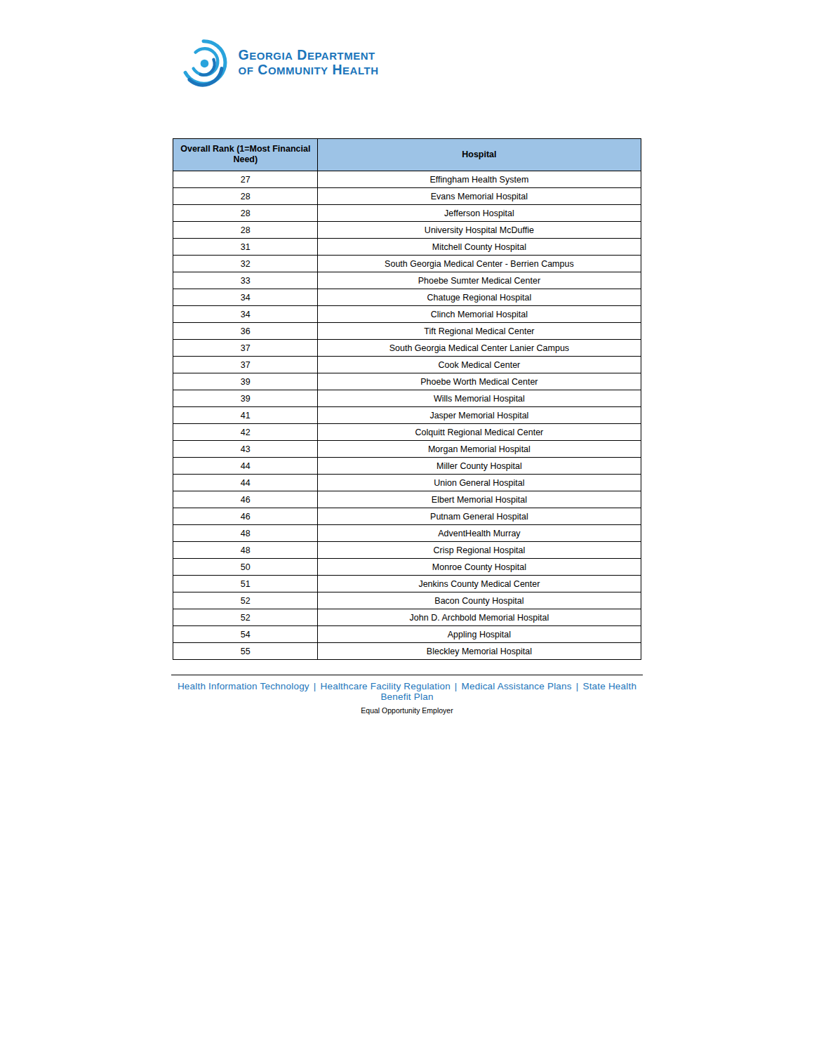GEORGIA DEPARTMENT
OF COMMUNITY HEALTH
| Overall Rank (1=Most Financial Need) | Hospital |
| --- | --- |
| 27 | Effingham Health System |
| 28 | Evans Memorial Hospital |
| 28 | Jefferson Hospital |
| 28 | University Hospital McDuffie |
| 31 | Mitchell County Hospital |
| 32 | South Georgia Medical Center - Berrien Campus |
| 33 | Phoebe Sumter Medical Center |
| 34 | Chatuge Regional Hospital |
| 34 | Clinch Memorial Hospital |
| 36 | Tift Regional Medical Center |
| 37 | South Georgia Medical Center Lanier Campus |
| 37 | Cook Medical Center |
| 39 | Phoebe Worth Medical Center |
| 39 | Wills Memorial Hospital |
| 41 | Jasper Memorial Hospital |
| 42 | Colquitt Regional Medical Center |
| 43 | Morgan Memorial Hospital |
| 44 | Miller County Hospital |
| 44 | Union General Hospital |
| 46 | Elbert Memorial Hospital |
| 46 | Putnam General Hospital |
| 48 | AdventHealth Murray |
| 48 | Crisp Regional Hospital |
| 50 | Monroe County Hospital |
| 51 | Jenkins County Medical Center |
| 52 | Bacon County Hospital |
| 52 | John D. Archbold Memorial Hospital |
| 54 | Appling Hospital |
| 55 | Bleckley Memorial Hospital |
Health Information Technology|Healthcare Facility Regulation|Medical Assistance Plans|State Health Benefit Plan
Equal Opportunity Employer